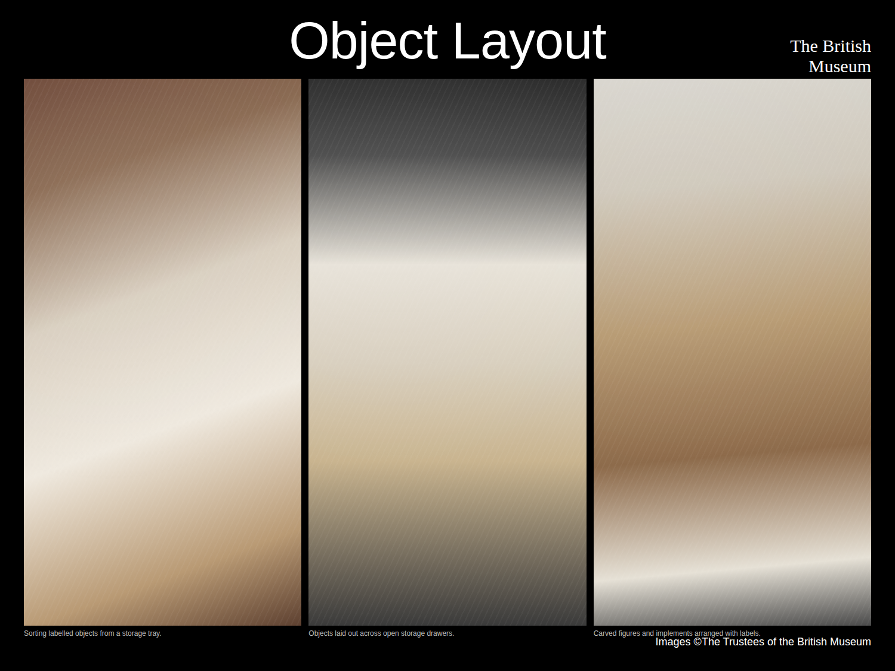Object Layout
The British Museum
Sorting labelled objects from a storage tray.
Objects laid out across open storage drawers.
Carved figures and implements arranged with labels.
Images ©The Trustees of the British Museum